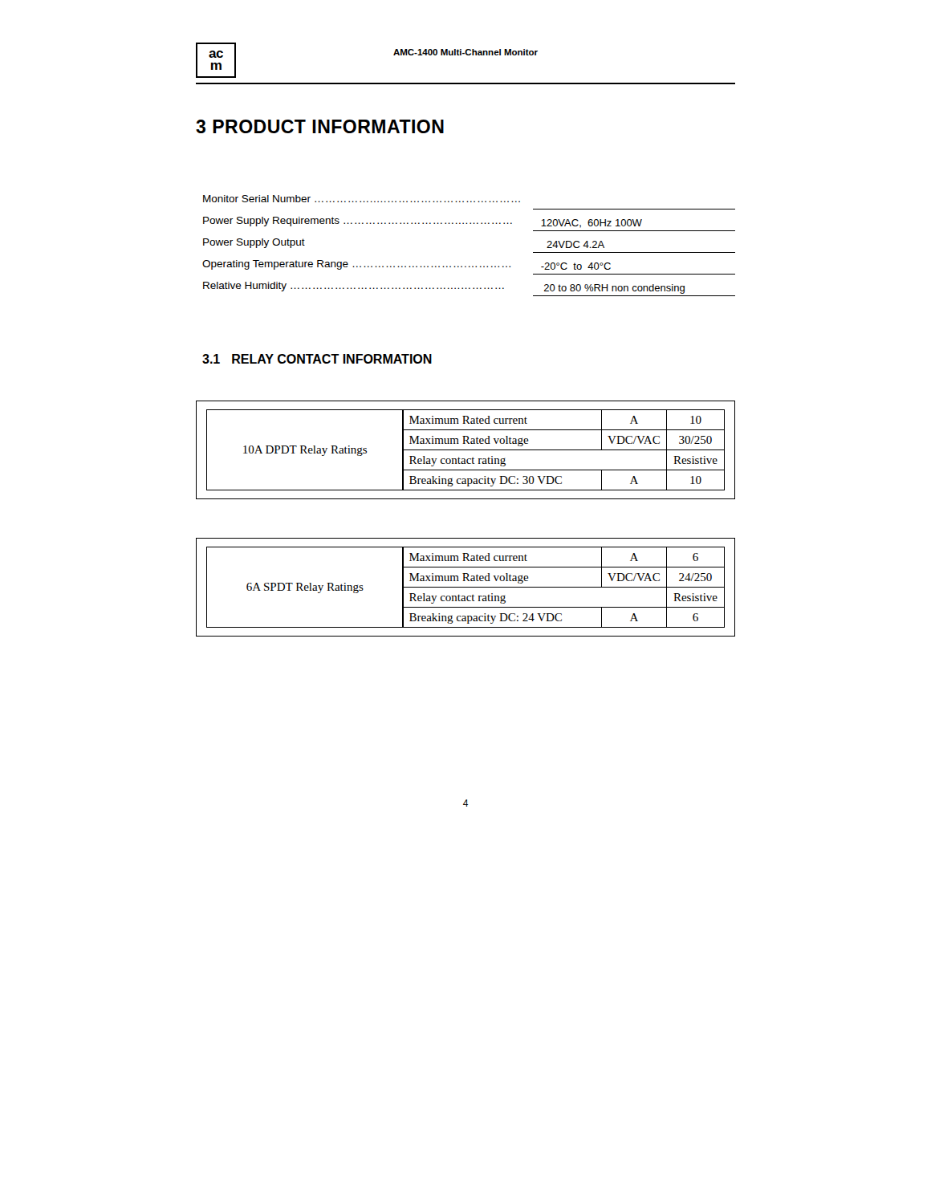ac m
AMC-1400 Multi-Channel Monitor
3 PRODUCT INFORMATION
| Monitor Serial Number …………….....……………………………… | |
| Power Supply Requirements …………………………....………… | 120VAC, 60Hz 100W |
| Power Supply Output | 24VDC 4.2A |
| Operating Temperature Range ………………………….………… | -20°C to 40°C |
| Relative Humidity ……………………………………....………… | 20 to 80 %RH non condensing |
3.1 RELAY CONTACT INFORMATION
10A DPDT Relay Ratings
| Maximum Rated current | A | 10 |
| Maximum Rated voltage | VDC/VAC | 30/250 |
| Relay contact rating | Resistive |
| Breaking capacity DC: 30 VDC | A | 10 |
6A SPDT Relay Ratings
| Maximum Rated current | A | 6 |
| Maximum Rated voltage | VDC/VAC | 24/250 |
| Relay contact rating | Resistive |
| Breaking capacity DC: 24 VDC | A | 6 |
4